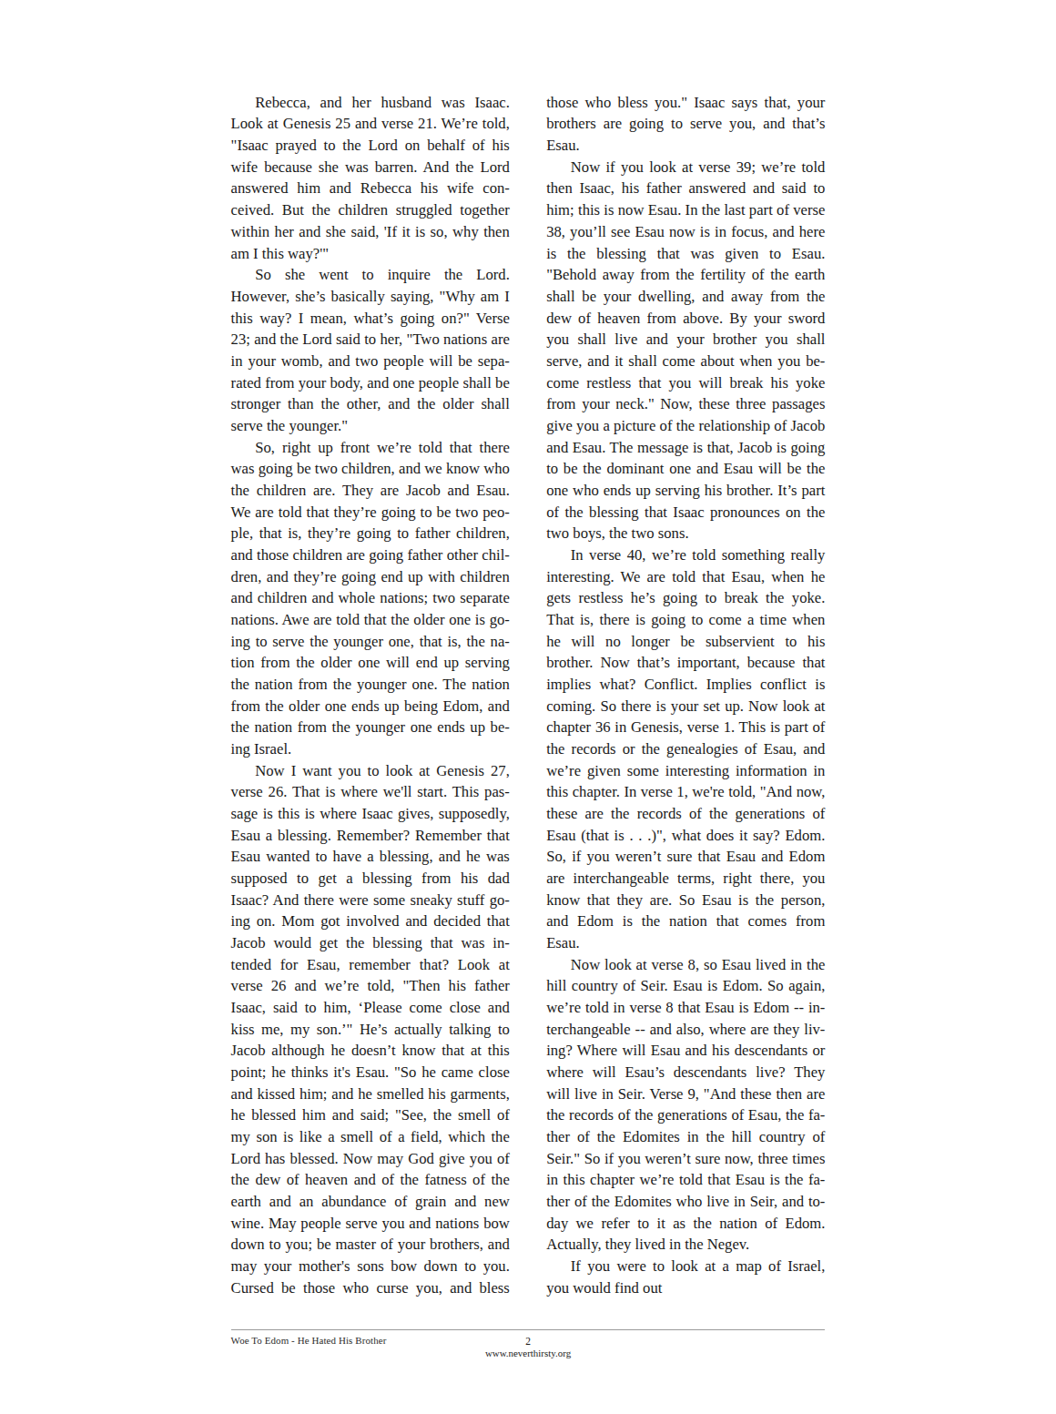Rebecca, and her husband was Isaac. Look at Genesis 25 and verse 21. We’re told, "Isaac prayed to the Lord on behalf of his wife because she was barren. And the Lord answered him and Rebecca his wife conceived. But the children struggled together within her and she said, 'If it is so, why then am I this way?'"
So she went to inquire the Lord. However, she’s basically saying, "Why am I this way? I mean, what’s going on?" Verse 23; and the Lord said to her, "Two nations are in your womb, and two people will be separated from your body, and one people shall be stronger than the other, and the older shall serve the younger."
So, right up front we’re told that there was going be two children, and we know who the children are. They are Jacob and Esau. We are told that they’re going to be two people, that is, they’re going to father children, and those children are going father other children, and they’re going end up with children and children and whole nations; two separate nations. Awe are told that the older one is going to serve the younger one, that is, the nation from the older one will end up serving the nation from the younger one. The nation from the older one ends up being Edom, and the nation from the younger one ends up being Israel.
Now I want you to look at Genesis 27, verse 26. That is where we'll start. This passage is this is where Isaac gives, supposedly, Esau a blessing. Remember? Remember that Esau wanted to have a blessing, and he was supposed to get a blessing from his dad Isaac? And there were some sneaky stuff going on. Mom got involved and decided that Jacob would get the blessing that was intended for Esau, remember that? Look at verse 26 and we’re told, "Then his father Isaac, said to him, ‘Please come close and kiss me, my son.’" He’s actually talking to Jacob although he doesn’t know that at this point; he thinks it's Esau. "So he came close and kissed him; and he smelled his garments, he blessed him and said; "See, the smell of my son is like a smell of a field, which the Lord has blessed. Now may God give you of the dew of heaven and of the fatness of the earth and an abundance of grain and new wine. May people serve you and nations bow down to you; be master of your brothers, and may your mother's sons bow down to you. Cursed be those who curse you, and bless those who bless you." Isaac says that, your brothers are going to serve you, and that’s Esau.
Now if you look at verse 39; we’re told then Isaac, his father answered and said to him; this is now Esau. In the last part of verse 38, you’ll see Esau now is in focus, and here is the blessing that was given to Esau. "Behold away from the fertility of the earth shall be your dwelling, and away from the dew of heaven from above. By your sword you shall live and your brother you shall serve, and it shall come about when you become restless that you will break his yoke from your neck." Now, these three passages give you a picture of the relationship of Jacob and Esau. The message is that, Jacob is going to be the dominant one and Esau will be the one who ends up serving his brother. It’s part of the blessing that Isaac pronounces on the two boys, the two sons.
In verse 40, we’re told something really interesting. We are told that Esau, when he gets restless he’s going to break the yoke. That is, there is going to come a time when he will no longer be subservient to his brother. Now that’s important, because that implies what? Conflict. Implies conflict is coming. So there is your set up. Now look at chapter 36 in Genesis, verse 1. This is part of the records or the genealogies of Esau, and we’re given some interesting information in this chapter. In verse 1, we're told, "And now, these are the records of the generations of Esau (that is . . .)", what does it say? Edom. So, if you weren’t sure that Esau and Edom are interchangeable terms, right there, you know that they are. So Esau is the person, and Edom is the nation that comes from Esau.
Now look at verse 8, so Esau lived in the hill country of Seir. Esau is Edom. So again, we’re told in verse 8 that Esau is Edom -- interchangeable -- and also, where are they living? Where will Esau and his descendants or where will Esau’s descendants live? They will live in Seir. Verse 9, "And these then are the records of the generations of Esau, the father of the Edomites in the hill country of Seir." So if you weren’t sure now, three times in this chapter we’re told that Esau is the father of the Edomites who live in Seir, and today we refer to it as the nation of Edom. Actually, they lived in the Negev.
If you were to look at a map of Israel, you would find out
Woe To Edom - He Hated His Brother 2 www.neverthirsty.org